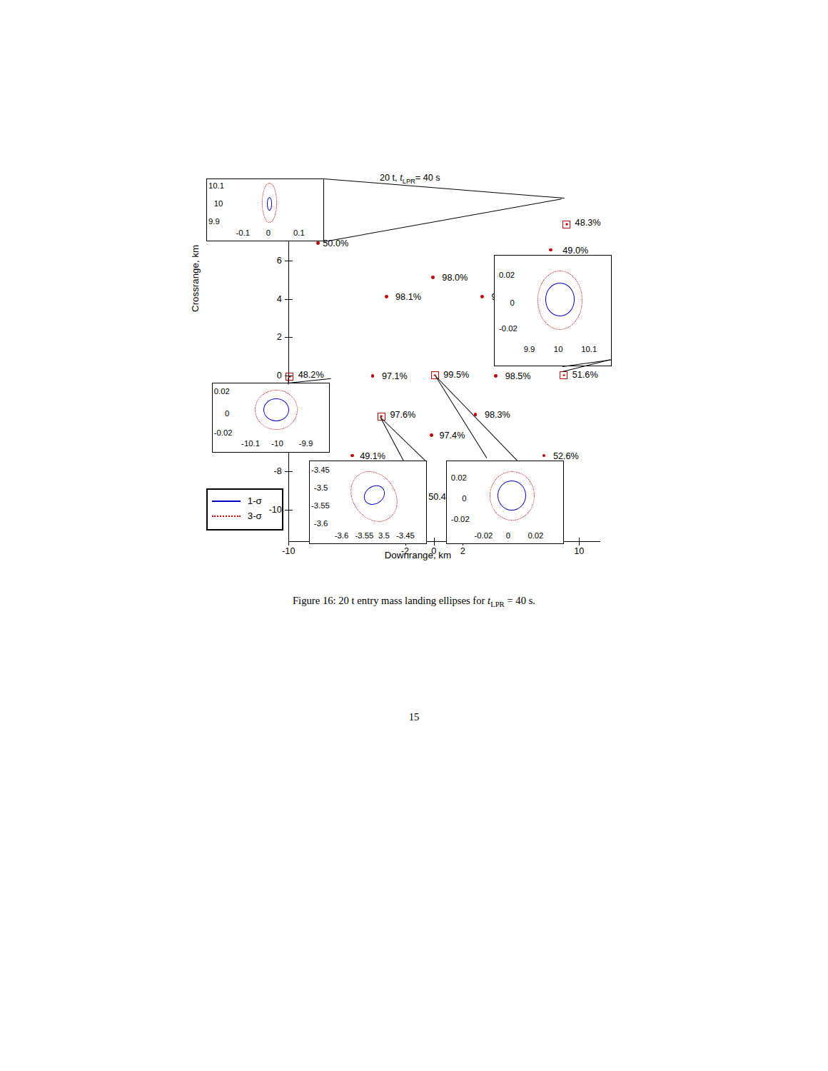20 t, tLPR= 40 s
Crossrange, km
Downrange, km
6
4
2
0
-8
-10
-10
-2
0
2
10
10.1
10
9.9
-0.1
0
0.1
48.3%
50.0%
49.0%
98.0%
98.1%
97.6%
48.2%
97.1%
99.5%
98.5%
51.6%
97.6%
98.3%
97.4%
49.1%
52.6%
50.4%
0.02
0
-0.02
-10.1
-10
-9.9
0.02
0
-0.02
9.9
10
10.1
-3.45
-3.5
-3.55
-3.6
-3.6
-3.55
3.5
-3.45
0.02
0
-0.02
-0.02
0
0.02
1-σ
3-σ
Figure 16: 20 t entry mass landing ellipses for tLPR = 40 s.
15